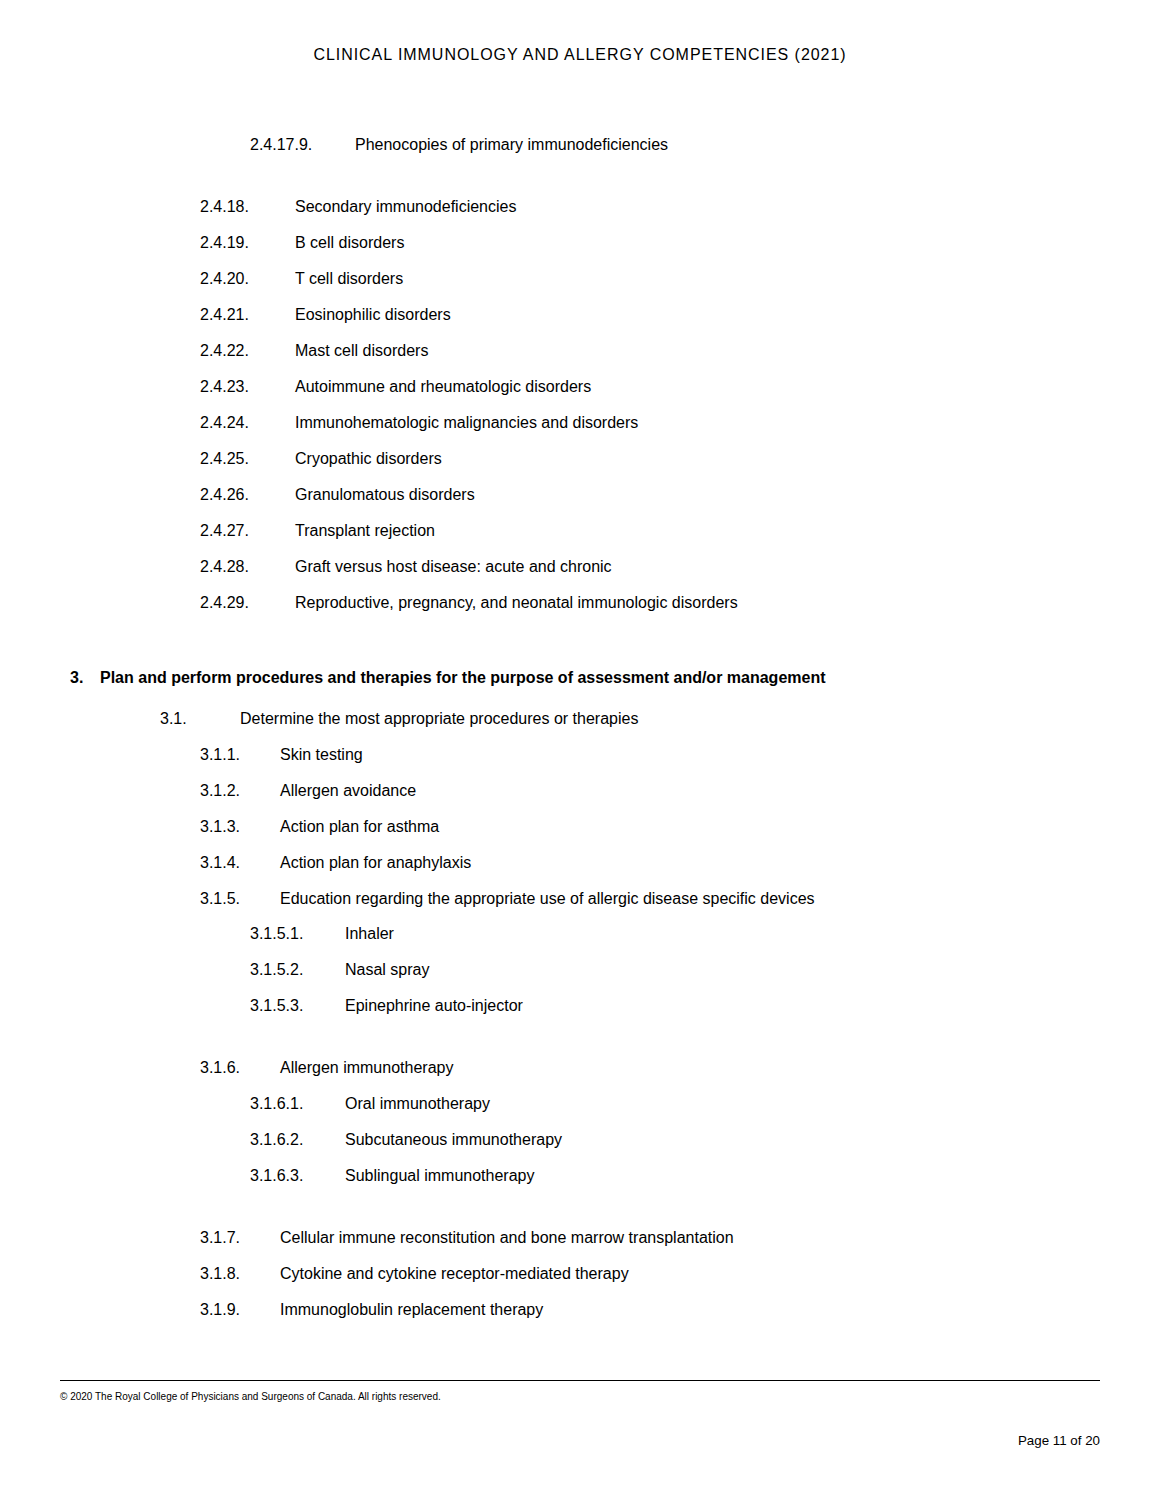CLINICAL IMMUNOLOGY AND ALLERGY COMPETENCIES (2021)
2.4.17.9. Phenocopies of primary immunodeficiencies
2.4.18. Secondary immunodeficiencies
2.4.19. B cell disorders
2.4.20. T cell disorders
2.4.21. Eosinophilic disorders
2.4.22. Mast cell disorders
2.4.23. Autoimmune and rheumatologic disorders
2.4.24. Immunohematologic malignancies and disorders
2.4.25. Cryopathic disorders
2.4.26. Granulomatous disorders
2.4.27. Transplant rejection
2.4.28. Graft versus host disease: acute and chronic
2.4.29. Reproductive, pregnancy, and neonatal immunologic disorders
3. Plan and perform procedures and therapies for the purpose of assessment and/or management
3.1. Determine the most appropriate procedures or therapies
3.1.1. Skin testing
3.1.2. Allergen avoidance
3.1.3. Action plan for asthma
3.1.4. Action plan for anaphylaxis
3.1.5. Education regarding the appropriate use of allergic disease specific devices
3.1.5.1. Inhaler
3.1.5.2. Nasal spray
3.1.5.3. Epinephrine auto-injector
3.1.6. Allergen immunotherapy
3.1.6.1. Oral immunotherapy
3.1.6.2. Subcutaneous immunotherapy
3.1.6.3. Sublingual immunotherapy
3.1.7. Cellular immune reconstitution and bone marrow transplantation
3.1.8. Cytokine and cytokine receptor-mediated therapy
3.1.9. Immunoglobulin replacement therapy
© 2020 The Royal College of Physicians and Surgeons of Canada. All rights reserved.
Page 11 of 20